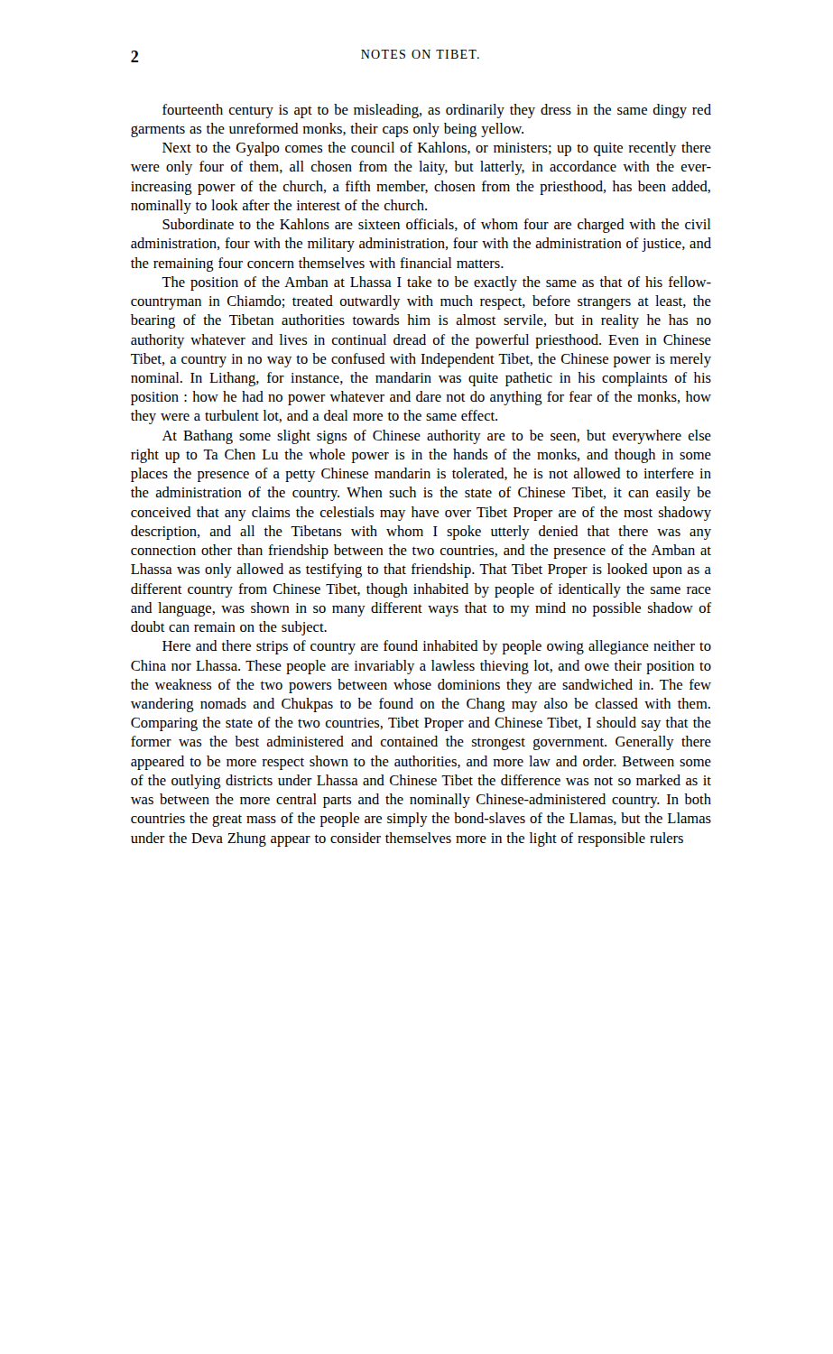2
Notes on Tibet.
fourteenth century is apt to be misleading, as ordinarily they dress in the same dingy red garments as the unreformed monks, their caps only being yellow.
Next to the Gyalpo comes the council of Kahlons, or ministers; up to quite recently there were only four of them, all chosen from the laity, but latterly, in accordance with the ever-increasing power of the church, a fifth member, chosen from the priesthood, has been added, nominally to look after the interest of the church.
Subordinate to the Kahlons are sixteen officials, of whom four are charged with the civil administration, four with the military administration, four with the administration of justice, and the remaining four concern themselves with financial matters.
The position of the Amban at Lhassa I take to be exactly the same as that of his fellow-countryman in Chiamdo; treated outwardly with much respect, before strangers at least, the bearing of the Tibetan authorities towards him is almost servile, but in reality he has no authority whatever and lives in continual dread of the powerful priesthood. Even in Chinese Tibet, a country in no way to be confused with Independent Tibet, the Chinese power is merely nominal. In Lithang, for instance, the mandarin was quite pathetic in his complaints of his position : how he had no power whatever and dare not do anything for fear of the monks, how they were a turbulent lot, and a deal more to the same effect.
At Bathang some slight signs of Chinese authority are to be seen, but everywhere else right up to Ta Chen Lu the whole power is in the hands of the monks, and though in some places the presence of a petty Chinese mandarin is tolerated, he is not allowed to interfere in the administration of the country. When such is the state of Chinese Tibet, it can easily be conceived that any claims the celestials may have over Tibet Proper are of the most shadowy description, and all the Tibetans with whom I spoke utterly denied that there was any connection other than friendship between the two countries, and the presence of the Amban at Lhassa was only allowed as testifying to that friendship. That Tibet Proper is looked upon as a different country from Chinese Tibet, though inhabited by people of identically the same race and language, was shown in so many different ways that to my mind no possible shadow of doubt can remain on the subject.
Here and there strips of country are found inhabited by people owing allegiance neither to China nor Lhassa. These people are invariably a lawless thieving lot, and owe their position to the weakness of the two powers between whose dominions they are sandwiched in. The few wandering nomads and Chukpas to be found on the Chang may also be classed with them. Comparing the state of the two countries, Tibet Proper and Chinese Tibet, I should say that the former was the best administered and contained the strongest government. Generally there appeared to be more respect shown to the authorities, and more law and order. Between some of the outlying districts under Lhassa and Chinese Tibet the difference was not so marked as it was between the more central parts and the nominally Chinese-administered country. In both countries the great mass of the people are simply the bond-slaves of the Llamas, but the Llamas under the Deva Zhung appear to consider themselves more in the light of responsible rulers